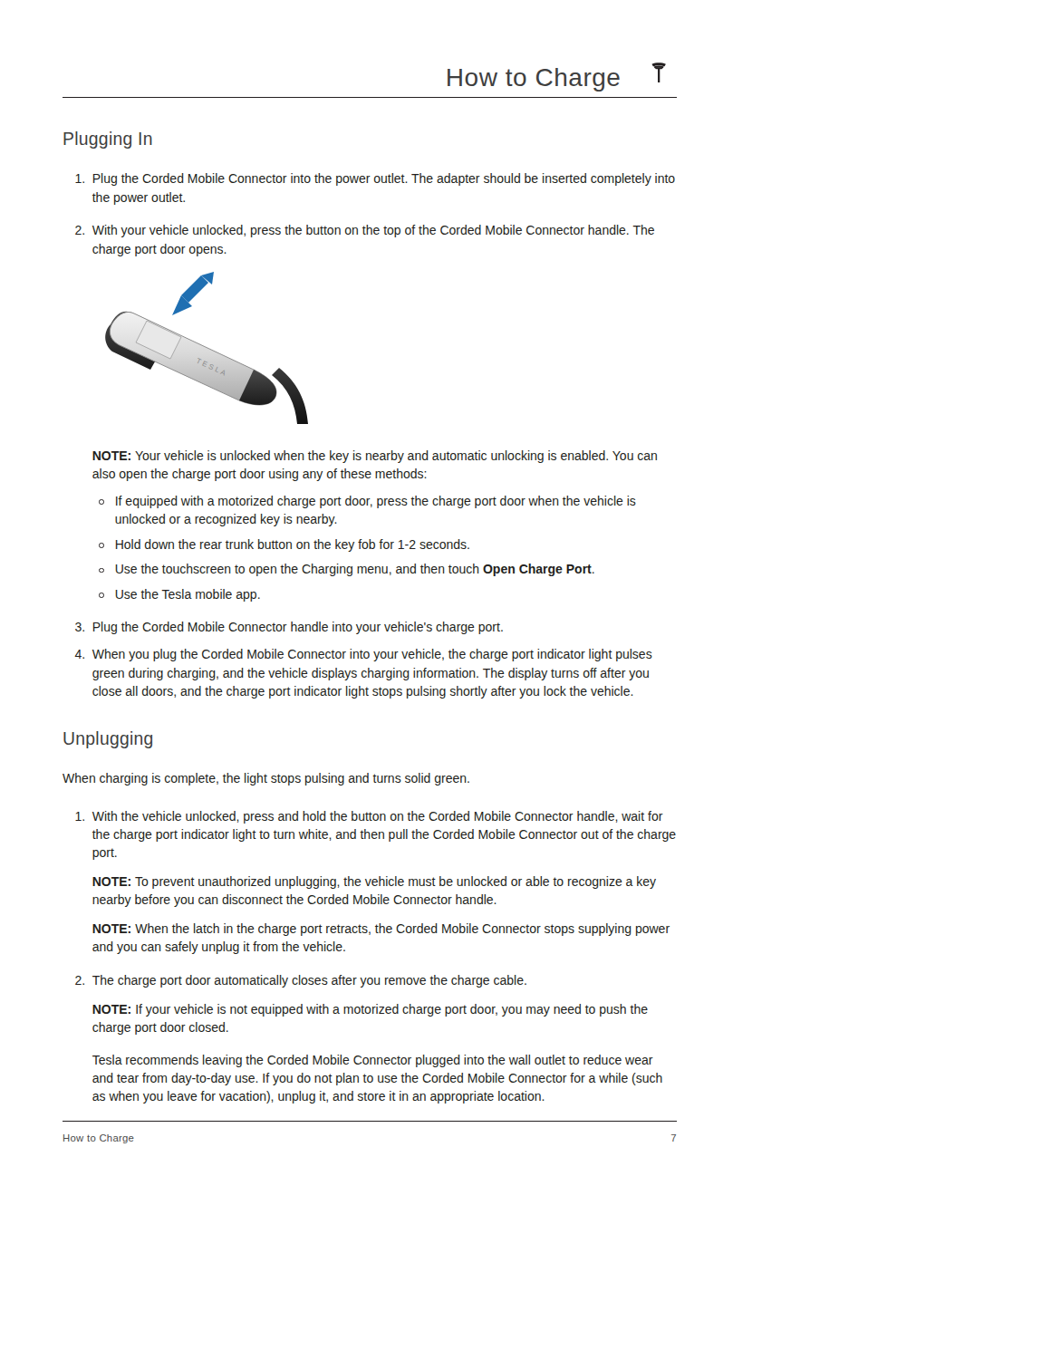How to Charge
Plugging In
Plug the Corded Mobile Connector into the power outlet. The adapter should be inserted completely into the power outlet.
With your vehicle unlocked, press the button on the top of the Corded Mobile Connector handle. The charge port door opens.
TESLA
NOTE: Your vehicle is unlocked when the key is nearby and automatic unlocking is enabled. You can also open the charge port door using any of these methods:
If equipped with a motorized charge port door, press the charge port door when the vehicle is unlocked or a recognized key is nearby.
Hold down the rear trunk button on the key fob for 1-2 seconds.
Use the touchscreen to open the Charging menu, and then touch Open Charge Port.
Use the Tesla mobile app.
Plug the Corded Mobile Connector handle into your vehicle's charge port.
When you plug the Corded Mobile Connector into your vehicle, the charge port indicator light pulses green during charging, and the vehicle displays charging information. The display turns off after you close all doors, and the charge port indicator light stops pulsing shortly after you lock the vehicle.
Unplugging
When charging is complete, the light stops pulsing and turns solid green.
With the vehicle unlocked, press and hold the button on the Corded Mobile Connector handle, wait for the charge port indicator light to turn white, and then pull the Corded Mobile Connector out of the charge port.
NOTE: To prevent unauthorized unplugging, the vehicle must be unlocked or able to recognize a key nearby before you can disconnect the Corded Mobile Connector handle.
NOTE: When the latch in the charge port retracts, the Corded Mobile Connector stops supplying power and you can safely unplug it from the vehicle.
The charge port door automatically closes after you remove the charge cable.
NOTE: If your vehicle is not equipped with a motorized charge port door, you may need to push the charge port door closed.
Tesla recommends leaving the Corded Mobile Connector plugged into the wall outlet to reduce wear and tear from day-to-day use. If you do not plan to use the Corded Mobile Connector for a while (such as when you leave for vacation), unplug it, and store it in an appropriate location.
How to Charge 7